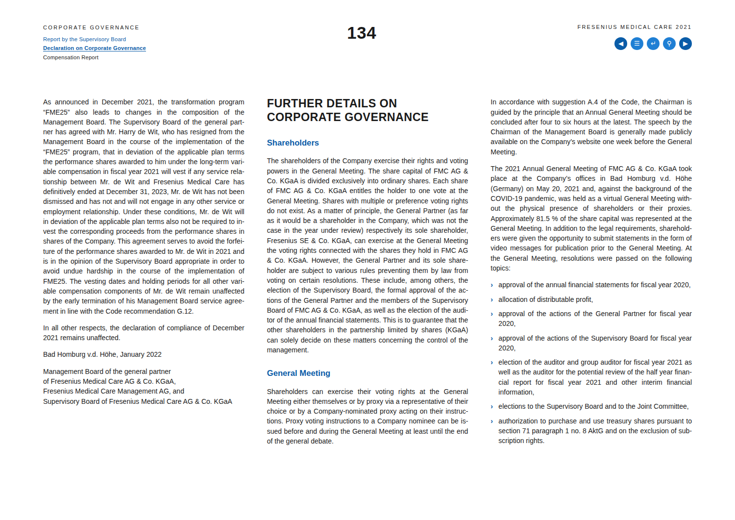CORPORATE GOVERNANCE
Report by the Supervisory Board
Declaration on Corporate Governance
Compensation Report
134
FRESENIUS MEDICAL CARE 2021
◀ ☰ ↵ ⚲ ▶
As announced in December 2021, the transformation program “FME25” also leads to changes in the composition of the Management Board. The Supervisory Board of the general partner has agreed with Mr. Harry de Wit, who has resigned from the Management Board in the course of the implementation of the “FME25” program, that in deviation of the applicable plan terms the performance shares awarded to him under the long-term variable compensation in fiscal year 2021 will vest if any service relationship between Mr. de Wit and Fresenius Medical Care has definitively ended at December 31, 2023, Mr. de Wit has not been dismissed and has not and will not engage in any other service or employment relationship. Under these conditions, Mr. de Wit will in deviation of the applicable plan terms also not be required to invest the corresponding proceeds from the performance shares in shares of the Company. This agreement serves to avoid the forfeiture of the performance shares awarded to Mr. de Wit in 2021 and is in the opinion of the Supervisory Board appropriate in order to avoid undue hardship in the course of the implementation of FME25. The vesting dates and holding periods for all other variable compensation components of Mr. de Wit remain unaffected by the early termination of his Management Board service agreement in line with the Code recommendation G.12.
In all other respects, the declaration of compliance of December 2021 remains unaffected.
Bad Homburg v.d. Höhe, January 2022
Management Board of the general partner
of Fresenius Medical Care AG & Co. KGaA,
Fresenius Medical Care Management AG, and
Supervisory Board of Fresenius Medical Care AG & Co. KGaA
Further details on
corporate governance
Shareholders
The shareholders of the Company exercise their rights and voting powers in the General Meeting. The share capital of FMC AG & Co. KGaA is divided exclusively into ordinary shares. Each share of FMC AG & Co. KGaA entitles the holder to one vote at the General Meeting. Shares with multiple or preference voting rights do not exist. As a matter of principle, the General Partner (as far as it would be a shareholder in the Company, which was not the case in the year under review) respectively its sole shareholder, Fresenius SE & Co. KGaA, can exercise at the General Meeting the voting rights connected with the shares they hold in FMC AG & Co. KGaA. However, the General Partner and its sole shareholder are subject to various rules preventing them by law from voting on certain resolutions. These include, among others, the election of the Supervisory Board, the formal approval of the actions of the General Partner and the members of the Supervisory Board of FMC AG & Co. KGaA, as well as the election of the auditor of the annual financial statements. This is to guarantee that the other shareholders in the partnership limited by shares (KGaA) can solely decide on these matters concerning the control of the management.
General Meeting
Shareholders can exercise their voting rights at the General Meeting either themselves or by proxy via a representative of their choice or by a Company-nominated proxy acting on their instructions. Proxy voting instructions to a Company nominee can be issued before and during the General Meeting at least until the end of the general debate.
In accordance with suggestion A.4 of the Code, the Chairman is guided by the principle that an Annual General Meeting should be concluded after four to six hours at the latest. The speech by the Chairman of the Management Board is generally made publicly available on the Company’s website one week before the General Meeting.
The 2021 Annual General Meeting of FMC AG & Co. KGaA took place at the Company’s offices in Bad Homburg v.d. Höhe (Germany) on May 20, 2021 and, against the background of the COVID-19 pandemic, was held as a virtual General Meeting without the physical presence of shareholders or their proxies. Approximately 81.5 % of the share capital was represented at the General Meeting. In addition to the legal requirements, shareholders were given the opportunity to submit statements in the form of video messages for publication prior to the General Meeting. At the General Meeting, resolutions were passed on the following topics:
approval of the annual financial statements for fiscal year 2020,
allocation of distributable profit,
approval of the actions of the General Partner for fiscal year 2020,
approval of the actions of the Supervisory Board for fiscal year 2020,
election of the auditor and group auditor for fiscal year 2021 as well as the auditor for the potential review of the half year financial report for fiscal year 2021 and other interim financial information,
elections to the Supervisory Board and to the Joint Committee,
authorization to purchase and use treasury shares pursuant to section 71 paragraph 1 no. 8 AktG and on the exclusion of subscription rights.